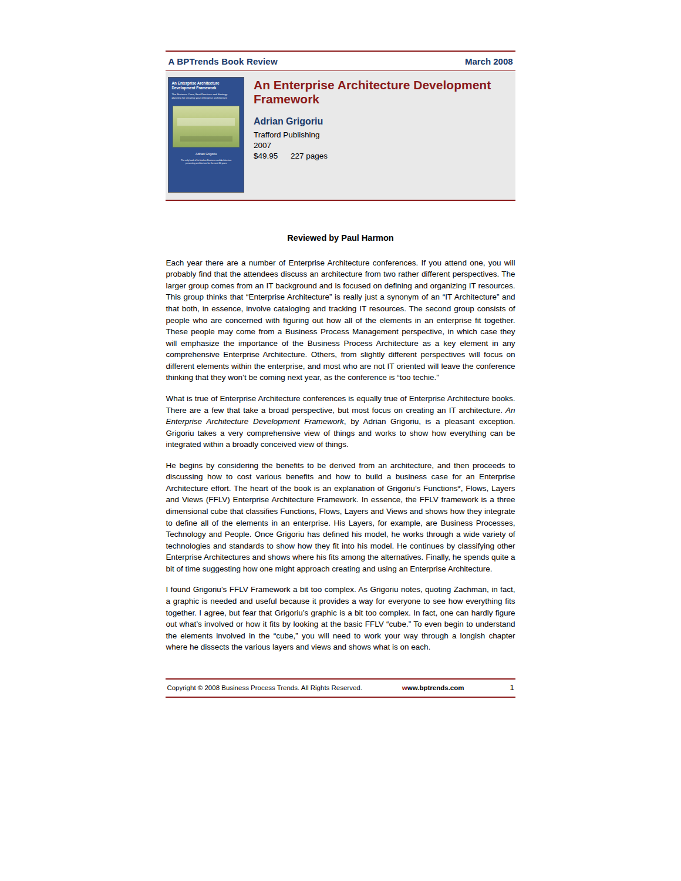A BPTrends Book Review
March 2008
An Enterprise Architecture
Development Framework
The Business Case, Best Practices and Strategy
planning for creating your enterprise architecture
Adrian Grigoriu
The only book of its kind on Business and Architecture
presenting architecture for the next 20 years
An Enterprise Architecture Development
Framework
Adrian Grigoriu
Trafford Publishing
2007
$49.95 227 pages
Reviewed by Paul Harmon
Each year there are a number of Enterprise Architecture conferences. If you attend one, you will probably find that the attendees discuss an architecture from two rather different perspectives. The larger group comes from an IT background and is focused on defining and organizing IT resources. This group thinks that “Enterprise Architecture” is really just a synonym of an “IT Architecture” and that both, in essence, involve cataloging and tracking IT resources. The second group consists of people who are concerned with figuring out how all of the elements in an enterprise fit together. These people may come from a Business Process Management perspective, in which case they will emphasize the importance of the Business Process Architecture as a key element in any comprehensive Enterprise Architecture. Others, from slightly different perspectives will focus on different elements within the enterprise, and most who are not IT oriented will leave the conference thinking that they won’t be coming next year, as the conference is “too techie.”
What is true of Enterprise Architecture conferences is equally true of Enterprise Architecture books. There are a few that take a broad perspective, but most focus on creating an IT architecture. An Enterprise Architecture Development Framework, by Adrian Grigoriu, is a pleasant exception. Grigoriu takes a very comprehensive view of things and works to show how everything can be integrated within a broadly conceived view of things.
He begins by considering the benefits to be derived from an architecture, and then proceeds to discussing how to cost various benefits and how to build a business case for an Enterprise Architecture effort. The heart of the book is an explanation of Grigoriu’s Functions*, Flows, Layers and Views (FFLV) Enterprise Architecture Framework. In essence, the FFLV framework is a three dimensional cube that classifies Functions, Flows, Layers and Views and shows how they integrate to define all of the elements in an enterprise. His Layers, for example, are Business Processes, Technology and People. Once Grigoriu has defined his model, he works through a wide variety of technologies and standards to show how they fit into his model. He continues by classifying other Enterprise Architectures and shows where his fits among the alternatives. Finally, he spends quite a bit of time suggesting how one might approach creating and using an Enterprise Architecture.
I found Grigoriu’s FFLV Framework a bit too complex. As Grigoriu notes, quoting Zachman, in fact, a graphic is needed and useful because it provides a way for everyone to see how everything fits together. I agree, but fear that Grigoriu’s graphic is a bit too complex. In fact, one can hardly figure out what’s involved or how it fits by looking at the basic FFLV “cube.” To even begin to understand the elements involved in the “cube,” you will need to work your way through a longish chapter where he dissects the various layers and views and shows what is on each.
Copyright © 2008 Business Process Trends. All Rights Reserved.
www.bptrends.com
1